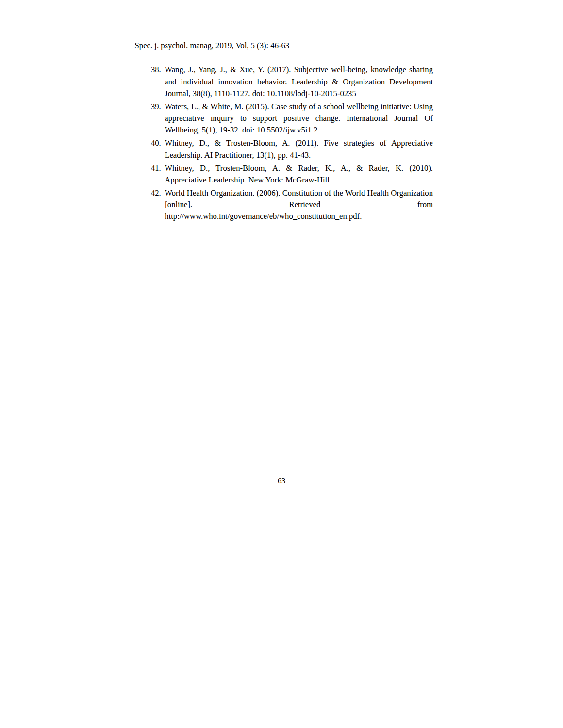Spec. j. psychol. manag, 2019, Vol, 5 (3): 46-63
38. Wang, J., Yang, J., & Xue, Y. (2017). Subjective well-being, knowledge sharing and individual innovation behavior. Leadership & Organization Development Journal, 38(8), 1110-1127. doi: 10.1108/lodj-10-2015-0235
39. Waters, L., & White, M. (2015). Case study of a school wellbeing initiative: Using appreciative inquiry to support positive change. International Journal Of Wellbeing, 5(1), 19-32. doi: 10.5502/ijw.v5i1.2
40. Whitney, D., & Trosten-Bloom, A. (2011). Five strategies of Appreciative Leadership. AI Practitioner, 13(1), pp. 41-43.
41. Whitney, D., Trosten-Bloom, A. & Rader, K., A., & Rader, K. (2010). Appreciative Leadership. New York: McGraw-Hill.
42. World Health Organization. (2006). Constitution of the World Health Organization [online]. Retrieved from http://www.who.int/governance/eb/who_constitution_en.pdf.
63